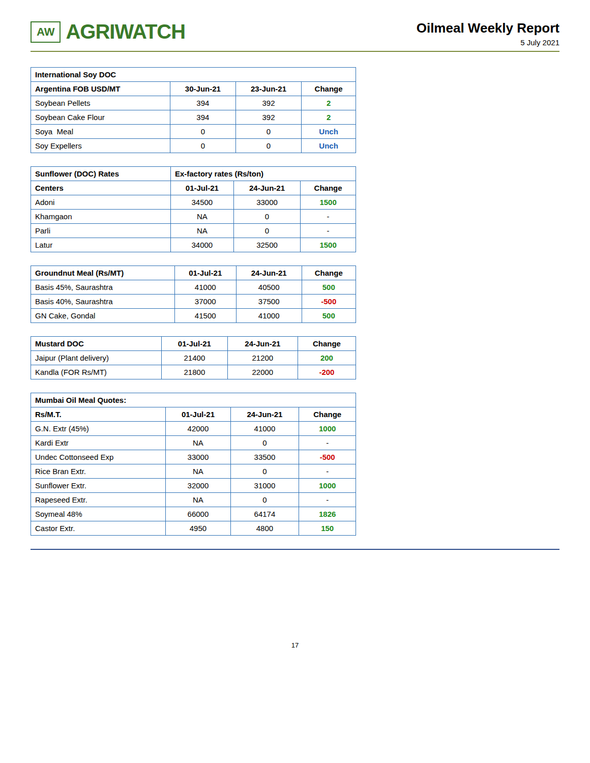AW
AGRIWATCH
Oilmeal Weekly Report
5 July 2021
| International Soy DOC |
| --- |
| Argentina FOB USD/MT | 30-Jun-21 | 23-Jun-21 | Change |
| Soybean Pellets | 394 | 392 | 2 |
| Soybean Cake Flour | 394 | 392 | 2 |
| Soya Meal | 0 | 0 | Unch |
| Soy Expellers | 0 | 0 | Unch |
| Sunflower (DOC) Rates | Ex-factory rates (Rs/ton) |
| --- | --- |
| Centers | 01-Jul-21 | 24-Jun-21 | Change |
| Adoni | 34500 | 33000 | 1500 |
| Khamgaon | NA | 0 | - |
| Parli | NA | 0 | - |
| Latur | 34000 | 32500 | 1500 |
| Groundnut Meal (Rs/MT) | 01-Jul-21 | 24-Jun-21 | Change |
| --- | --- | --- | --- |
| Basis 45%, Saurashtra | 41000 | 40500 | 500 |
| Basis 40%, Saurashtra | 37000 | 37500 | -500 |
| GN Cake, Gondal | 41500 | 41000 | 500 |
| Mustard DOC | 01-Jul-21 | 24-Jun-21 | Change |
| --- | --- | --- | --- |
| Jaipur (Plant delivery) | 21400 | 21200 | 200 |
| Kandla (FOR Rs/MT) | 21800 | 22000 | -200 |
| Mumbai Oil Meal Quotes: |
| --- |
| Rs/M.T. | 01-Jul-21 | 24-Jun-21 | Change |
| G.N. Extr (45%) | 42000 | 41000 | 1000 |
| Kardi Extr | NA | 0 | - |
| Undec Cottonseed Exp | 33000 | 33500 | -500 |
| Rice Bran Extr. | NA | 0 | - |
| Sunflower Extr. | 32000 | 31000 | 1000 |
| Rapeseed Extr. | NA | 0 | - |
| Soymeal 48% | 66000 | 64174 | 1826 |
| Castor Extr. | 4950 | 4800 | 150 |
17